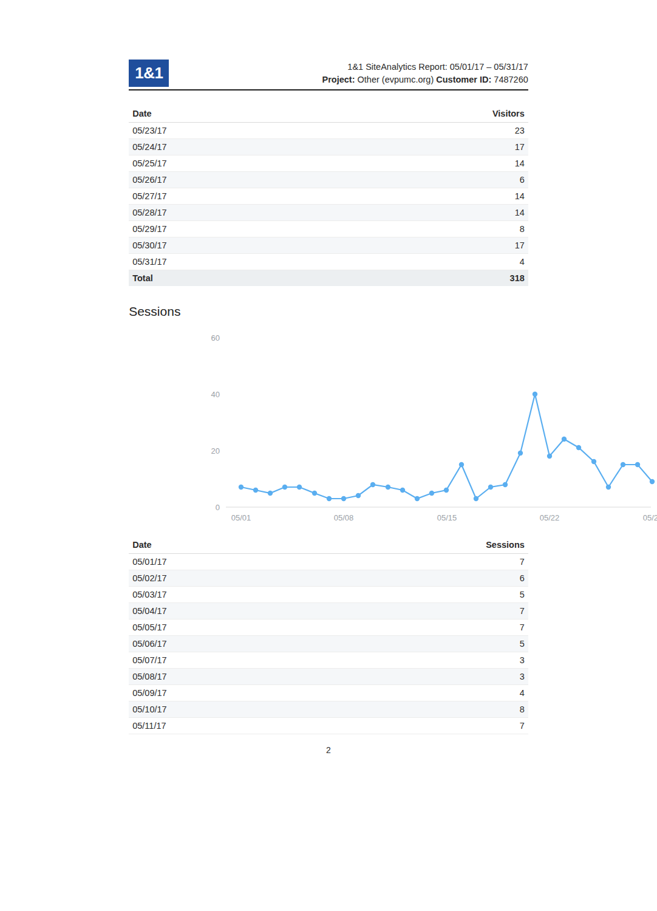1&1
1&1 SiteAnalytics Report: 05/01/17 – 05/31/17
Project: Other (evpumc.org) Customer ID: 7487260
| Date | Visitors |
| --- | --- |
| 05/23/17 | 23 |
| 05/24/17 | 17 |
| 05/25/17 | 14 |
| 05/26/17 | 6 |
| 05/27/17 | 14 |
| 05/28/17 | 14 |
| 05/29/17 | 8 |
| 05/30/17 | 17 |
| 05/31/17 | 4 |
| Total | 318 |
Sessions
Chart geometry: plot x: 05/01 -> 185 ; each subsequent day +24.2 px y: value 0 -> 940 ; value 60 -> 660 (so 1 unit = 4.6667 px) 60 40 20 0 05/01 05/08 05/15 05/22 05/29
| Date | Sessions |
| --- | --- |
| 05/01/17 | 7 |
| 05/02/17 | 6 |
| 05/03/17 | 5 |
| 05/04/17 | 7 |
| 05/05/17 | 7 |
| 05/06/17 | 5 |
| 05/07/17 | 3 |
| 05/08/17 | 3 |
| 05/09/17 | 4 |
| 05/10/17 | 8 |
| 05/11/17 | 7 |
2